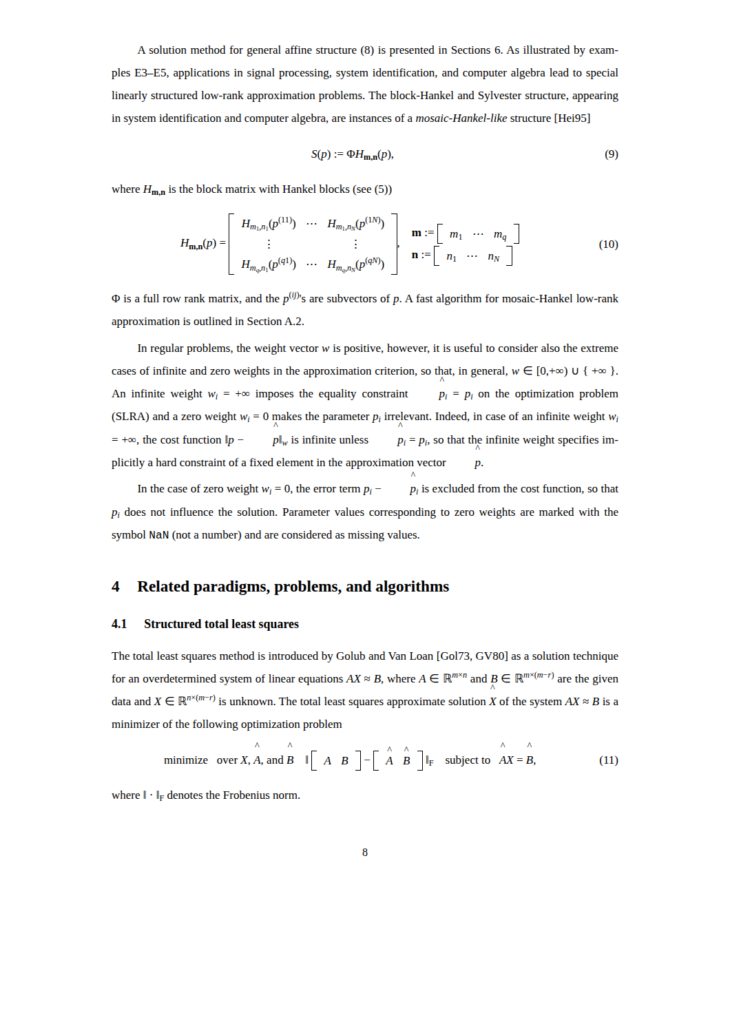A solution method for general affine structure (8) is presented in Sections 6. As illustrated by examples E3–E5, applications in signal processing, system identification, and computer algebra lead to special linearly structured low-rank approximation problems. The block-Hankel and Sylvester structure, appearing in system identification and computer algebra, are instances of a mosaic-Hankel-like structure [Hei95]
S(p) := ΦHm,n(p),
(9)
where Hm,n is the block matrix with Hankel blocks (see (5))
Hm,n(p) =
| H m 1 , n 1 ( p (11) ) | ⋯ | H m 1 , n N ( p (1 N ) ) |
| ⋮ | | ⋮ |
| H m q , n 1 ( p ( q 1) ) | ⋯ | H m q , n N ( p ( qN ) ) |
, m :=
| m 1 | ⋯ | m q |
n :=
| n 1 | ⋯ | n N |
(10)
Φ is a full row rank matrix, and the p(ij)'s are subvectors of p. A fast algorithm for mosaic-Hankel low-rank approximation is outlined in Section A.2.
In regular problems, the weight vector w is positive, however, it is useful to consider also the extreme cases of infinite and zero weights in the approximation criterion, so that, in general, w ∈ [0,+∞) ∪ { +∞ }. An infinite weight wi = +∞ imposes the equality constraint ^pi = pi on the optimization problem (SLRA) and a zero weight wi = 0 makes the parameter pi irrelevant. Indeed, in case of an infinite weight wi = +∞, the cost function ‖p − ^p‖w is infinite unless ^pi = pi, so that the infinite weight specifies implicitly a hard constraint of a fixed element in the approximation vector ^p.
In the case of zero weight wi = 0, the error term pi − ^pi is excluded from the cost function, so that pi does not influence the solution. Parameter values corresponding to zero weights are marked with the symbol NaN (not a number) and are considered as missing values.
4 Related paradigms, problems, and algorithms
4.1 Structured total least squares
The total least squares method is introduced by Golub and Van Loan [Gol73, GV80] as a solution technique for an overdetermined system of linear equations AX ≈ B, where A ∈ ℝm×n and B ∈ ℝm×(m−r) are the given data and X ∈ ℝn×(m−r) is unknown. The total least squares approximate solution ^X of the system AX ≈ B is a minimizer of the following optimization problem
minimize over X, ^A, and ^B ‖
| A | B |
−
| ^ A | ^ B |
‖F subject to ^A X = ^B,
(11)
where ‖ · ‖F denotes the Frobenius norm.
8